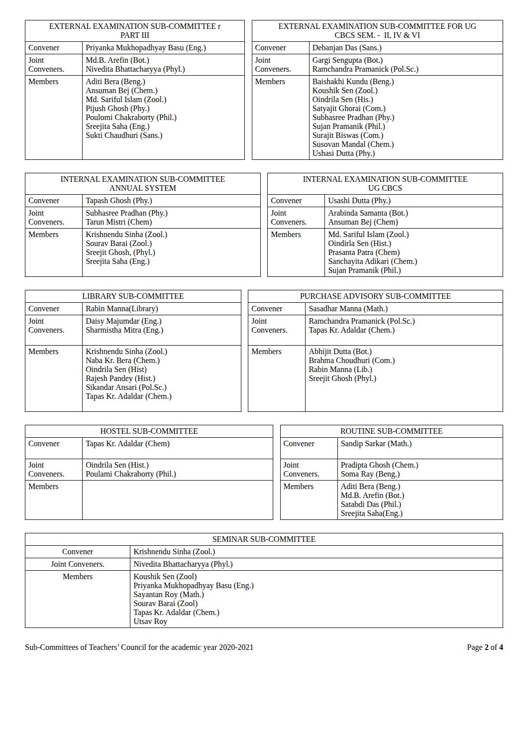| EXTERNAL EXAMINATION SUB-COMMITTEE r PART III | | EXTERNAL EXAMINATION SUB-COMMITTEE FOR UG CBCS SEM. - II, IV & VI |
| Convener | Priyanka Mukhopadhyay Basu (Eng.) | | Convener | Debanjan Das (Sans.) |
| Joint Conveners. | Md.B. Arefin (Bot.) Nivedita Bhattacharyya (Phyl.) | | Joint Conveners. | Gargi Sengupta (Bot.) Ramchandra Pramanick (Pol.Sc.) |
| Members | Aditi Bera (Beng.) Ansuman Bej (Chem.) Md. Sariful Islam (Zool.) Pijush Ghosh (Phy.) Poulomi Chakraborty (Phil.) Sreejita Saha (Eng.) Sukti Chaudhuri (Sans.) | | Members | Baishakhi Kundu (Beng.) Koushik Sen (Zool.) Oindrila Sen (His.) Satyajit Ghorai (Com.) Subhasree Pradhan (Phy.) Sujan Pramanik (Phil.) Surajit Biswas (Com.) Susovan Mandal (Chem.) Ushasi Dutta (Phy.) |
| INTERNAL EXAMINATION SUB-COMMITTEE ANNUAL SYSTEM | | INTERNAL EXAMINATION SUB-COMMITTEE UG CBCS |
| Convener | Tapash Ghosh (Phy.) | | Convener | Usashi Dutta (Phy.) |
| Joint Conveners. | Subhasree Pradhan (Phy.) Tarun Mistri (Chem) | | Joint Conveners. | Arabinda Samanta (Bot.) Ansuman Bej (Chem) |
| Members | Krishnendu Sinha (Zool.) Sourav Barai (Zool.) Sreejit Ghosh, (Phyl.) Sreejita Saha (Eng.) | | Members | Md. Sariful Islam (Zool.) Oindirla Sen (Hist.) Prasanta Patra (Chem) Sanchayita Adikari (Chem.) Sujan Pramanik (Phil.) |
| LIBRARY SUB-COMMITTEE | | PURCHASE ADVISORY SUB-COMMITTEE |
| Convener | Rabin Manna(Library) | | Convener | Sasadhar Manna (Math.) |
| Joint Conveners. | Daisy Majumdar (Eng.) Sharmistha Mitra (Eng.) | | Joint Conveners. | Ramchandra Pramanick (Pol.Sc.) Tapas Kr. Adaldar (Chem.) |
| Members | Krishnendu Sinha (Zool.) Naba Kr. Bera (Chem.) Oindrila Sen (Hist) Rajesh Pandey (Hist.) Sikandar Ansari (Pol.Sc.) Tapas Kr. Adaldar (Chem.) | | Members | Abhijit Dutta (Bot.) Brahma Choudhuri (Com.) Rabin Manna (Lib.) Sreejit Ghosh (Phyl.) |
| HOSTEL SUB-COMMITTEE | | ROUTINE SUB-COMMITTEE |
| Convener | Tapas Kr. Adaldar (Chem) | | Convener | Sandip Sarkar (Math.) |
| Joint Conveners. | Oindrila Sen (Hist.) Poulami Chakraborty (Phil.) | | Joint Conveners. | Pradipta Ghosh (Chem.) Soma Ray (Beng.) |
| Members | | | Members | Aditi Bera (Beng.) Md.B. Arefin (Bot.) Satabdi Das (Phil.) Sreejita Saha(Eng.) |
| SEMINAR SUB-COMMITTEE |
| Convener | Krishnendu Sinha (Zool.) |
| Joint Conveners. | Nivedita Bhattacharyya (Phyl.) |
| Members | Koushik Sen (Zool) Priyanka Mukhopadhyay Basu (Eng.) Sayantan Roy (Math.) Sourav Barai (Zool) Tapas Kr. Adaldar (Chem.) Utsav Roy |
Sub-Committees of Teachers’ Council for the academic year 2020-2021
Page 2 of 4